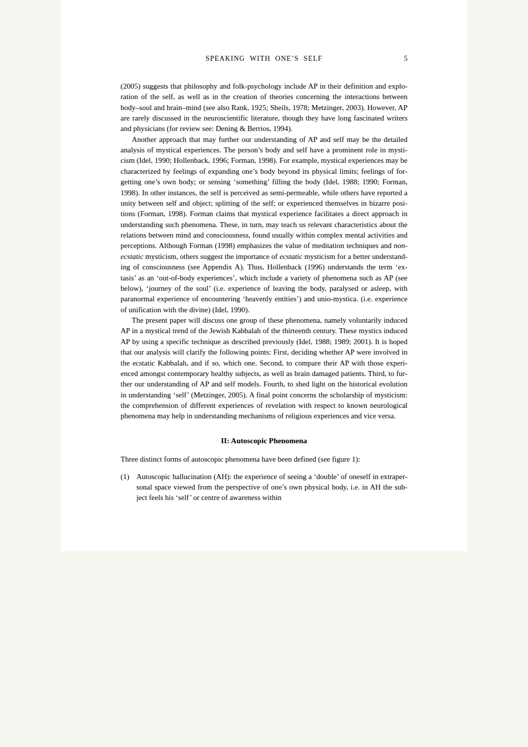SPEAKING WITH ONE’S SELF5
(2005) suggests that philosophy and folk-psychology include AP in their definition and exploration of the self, as well as in the creation of theories concerning the interactions between body–soul and brain–mind (see also Rank, 1925; Sheils, 1978; Metzinger, 2003). However, AP are rarely discussed in the neuroscientific literature, though they have long fascinated writers and physicians (for review see: Dening & Berrios, 1994).
Another approach that may further our understanding of AP and self may be the detailed analysis of mystical experiences. The person’s body and self have a prominent role in mysticism (Idel, 1990; Hollenback, 1996; Forman, 1998). For example, mystical experiences may be characterized by feelings of expanding one’s body beyond its physical limits; feelings of forgetting one’s own body; or sensing ‘something’ filling the body (Idel, 1988; 1990; Forman, 1998). In other instances, the self is perceived as semi-permeable, while others have reported a unity between self and object; splitting of the self; or experienced themselves in bizarre positions (Forman, 1998). Forman claims that mystical experience facilitates a direct approach in understanding such phenomena. These, in turn, may teach us relevant characteristics about the relations between mind and consciousness, found usually within complex mental activities and perceptions. Although Forman (1998) emphasizes the value of meditation techniques and non-ecstatic mysticism, others suggest the importance of ecstatic mysticism for a better understanding of consciousness (see Appendix A). Thus, Hollenback (1996) understands the term ‘ex-tasis’ as an ‘out-of-body experiences’, which include a variety of phenomena such as AP (see below), ‘journey of the soul’ (i.e. experience of leaving the body, paralysed or asleep, with paranormal experience of encountering ‘heavenly entities’) and unio-mystica. (i.e. experience of unification with the divine) (Idel, 1990).
The present paper will discuss one group of these phenomena, namely voluntarily induced AP in a mystical trend of the Jewish Kabbalah of the thirteenth century. These mystics induced AP by using a specific technique as described previously (Idel, 1988; 1989; 2001). It is hoped that our analysis will clarify the following points: First, deciding whether AP were involved in the ecstatic Kabbalah, and if so, which one. Second, to compare their AP with those experienced amongst contemporary healthy subjects, as well as brain damaged patients. Third, to further our understanding of AP and self models. Fourth, to shed light on the historical evolution in understanding ‘self’ (Metzinger, 2005). A final point concerns the scholarship of mysticism: the comprehension of different experiences of revelation with respect to known neurological phenomena may help in understanding mechanisms of religious experiences and vice versa.
II: Autoscopic Phenomena
Three distinct forms of autoscopic phenomena have been defined (see figure 1):
(1) Autoscopic hallucination (AH): the experience of seeing a ‘double’ of oneself in extrapersonal space viewed from the perspective of one’s own physical body, i.e. in AH the subject feels his ‘self’ or centre of awareness within